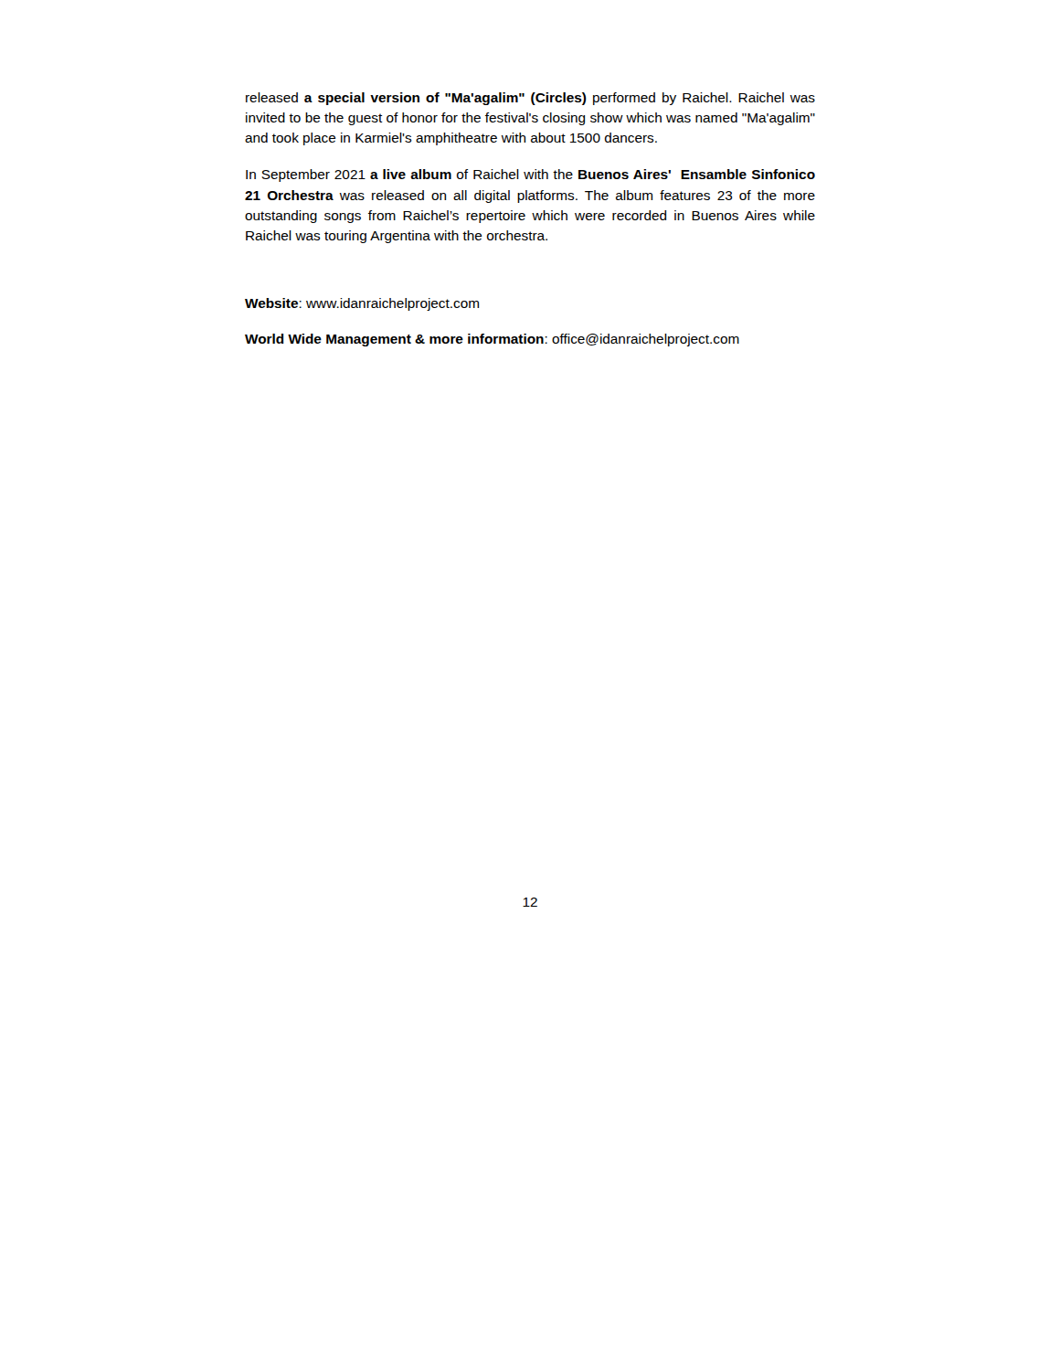released a special version of "Ma'agalim" (Circles) performed by Raichel. Raichel was invited to be the guest of honor for the festival's closing show which was named "Ma'agalim" and took place in Karmiel's amphitheatre with about 1500 dancers.
In September 2021 a live album of Raichel with the Buenos Aires' Ensamble Sinfonico 21 Orchestra was released on all digital platforms. The album features 23 of the more outstanding songs from Raichel’s repertoire which were recorded in Buenos Aires while Raichel was touring Argentina with the orchestra.
Website: www.idanraichelproject.com
World Wide Management & more information: office@idanraichelproject.com
12